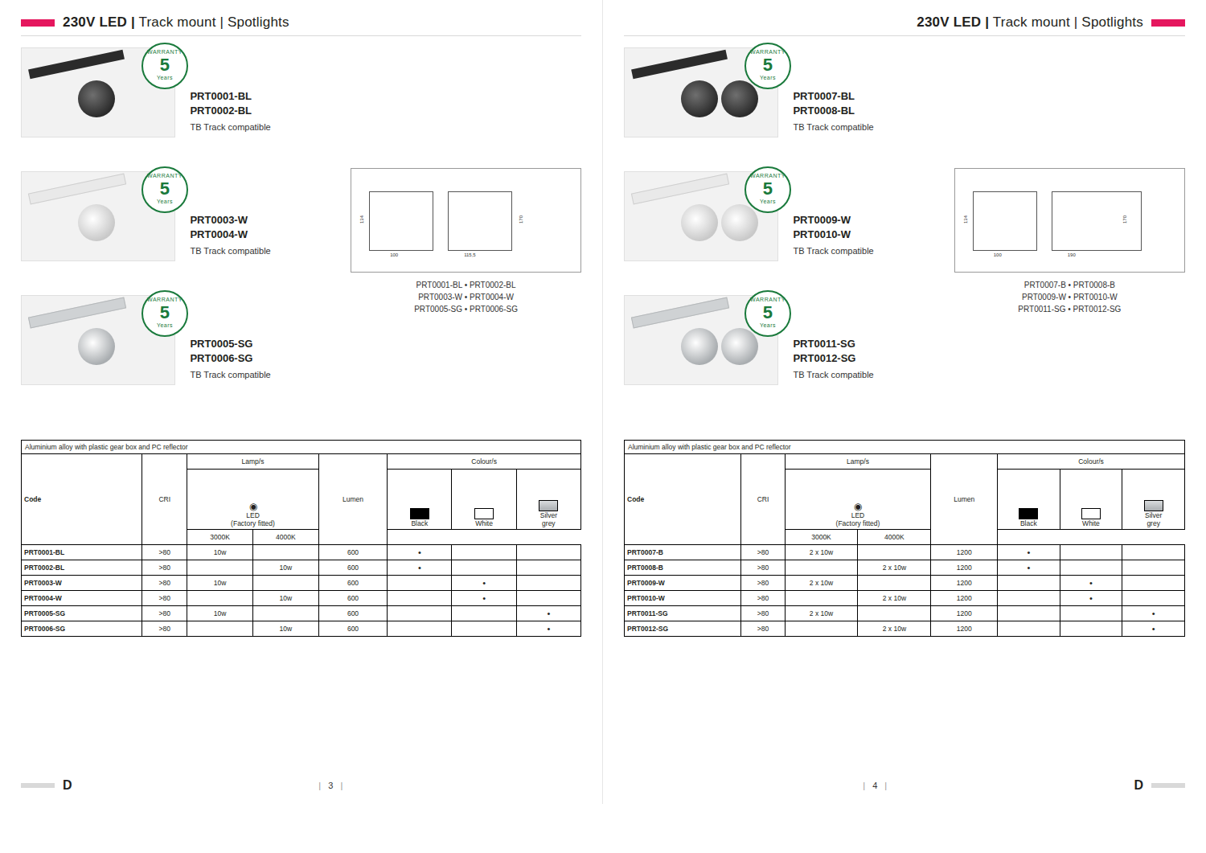230V LED | Track mount | Spotlights
WARRANTY 5 Years
PRT0001-BL
PRT0002-BL
TB Track compatible
WARRANTY 5 Years
PRT0003-W
PRT0004-W
TB Track compatible
WARRANTY 5 Years
PRT0005-SG
PRT0006-SG
TB Track compatible
100 115,5 134 170
PRT0001-BL • PRT0002-BL
PRT0003-W • PRT0004-W
PRT0005-SG • PRT0006-SG
Aluminium alloy with plastic gear box and PC reflector
| Code | CRI | Lamp/s | Lumen | Colour/s |
| --- | --- | --- | --- | --- |
| ◉ LED (Factory fitted) | Black | White | Silver grey |
| 3000K | 4000K |
| PRT0001-BL | >80 | 10w | | 600 | • | | |
| PRT0002-BL | >80 | | 10w | 600 | • | | |
| PRT0003-W | >80 | 10w | | 600 | | • | |
| PRT0004-W | >80 | | 10w | 600 | | • | |
| PRT0005-SG | >80 | 10w | | 600 | | | • |
| PRT0006-SG | >80 | | 10w | 600 | | | • |
D | 3 |
230V LED | Track mount | Spotlights
WARRANTY 5 Years
PRT0007-BL
PRT0008-BL
TB Track compatible
WARRANTY 5 Years
PRT0009-W
PRT0010-W
TB Track compatible
WARRANTY 5 Years
PRT0011-SG
PRT0012-SG
TB Track compatible
100 190 134 170
PRT0007-B • PRT0008-B
PRT0009-W • PRT0010-W
PRT0011-SG • PRT0012-SG
Aluminium alloy with plastic gear box and PC reflector
| Code | CRI | Lamp/s | Lumen | Colour/s |
| --- | --- | --- | --- | --- |
| ◉ LED (Factory fitted) | Black | White | Silver grey |
| 3000K | 4000K |
| PRT0007-B | >80 | 2 x 10w | | 1200 | • | | |
| PRT0008-B | >80 | | 2 x 10w | 1200 | • | | |
| PRT0009-W | >80 | 2 x 10w | | 1200 | | • | |
| PRT0010-W | >80 | | 2 x 10w | 1200 | | • | |
| PRT0011-SG | >80 | 2 x 10w | | 1200 | | | • |
| PRT0012-SG | >80 | | 2 x 10w | 1200 | | | • |
D | 4 |